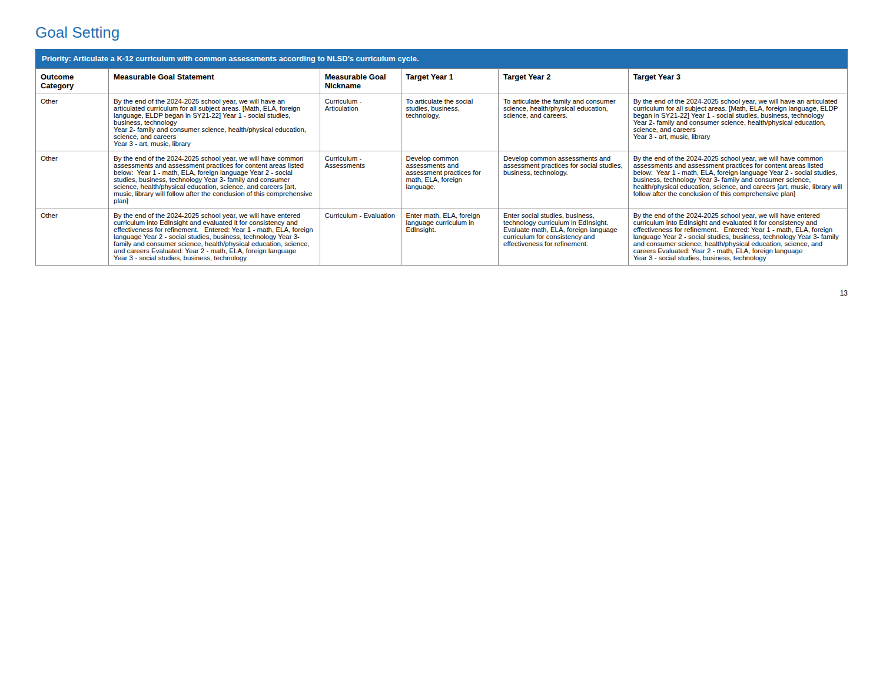Goal Setting
Priority: Articulate a K-12 curriculum with common assessments according to NLSD's curriculum cycle.
| Outcome Category | Measurable Goal Statement | Measurable Goal Nickname | Target Year 1 | Target Year 2 | Target Year 3 |
| --- | --- | --- | --- | --- | --- |
| Other | By the end of the 2024-2025 school year, we will have an articulated curriculum for all subject areas. [Math, ELA, foreign language, ELDP began in SY21-22] Year 1 - social studies, business, technology Year 2- family and consumer science, health/physical education, science, and careers Year 3 - art, music, library | Curriculum - Articulation | To articulate the social studies, business, technology. | To articulate the family and consumer science, health/physical education, science, and careers. | By the end of the 2024-2025 school year, we will have an articulated curriculum for all subject areas. [Math, ELA, foreign language, ELDP began in SY21-22] Year 1 - social studies, business, technology Year 2- family and consumer science, health/physical education, science, and careers Year 3 - art, music, library |
| Other | By the end of the 2024-2025 school year, we will have common assessments and assessment practices for content areas listed below: Year 1 - math, ELA, foreign language Year 2 - social studies, business, technology Year 3- family and consumer science, health/physical education, science, and careers [art, music, library will follow after the conclusion of this comprehensive plan] | Curriculum - Assessments | Develop common assessments and assessment practices for math, ELA, foreign language. | Develop common assessments and assessment practices for social studies, business, technology. | By the end of the 2024-2025 school year, we will have common assessments and assessment practices for content areas listed below: Year 1 - math, ELA, foreign language Year 2 - social studies, business, technology Year 3- family and consumer science, health/physical education, science, and careers [art, music, library will follow after the conclusion of this comprehensive plan] |
| Other | By the end of the 2024-2025 school year, we will have entered curriculum into EdInsight and evaluated it for consistency and effectiveness for refinement. Entered: Year 1 - math, ELA, foreign language Year 2 - social studies, business, technology Year 3- family and consumer science, health/physical education, science, and careers Evaluated: Year 2 - math, ELA, foreign language Year 3 - social studies, business, technology | Curriculum - Evaluation | Enter math, ELA, foreign language curriculum in EdInsight. | Enter social studies, business, technology curriculum in EdInsight. Evaluate math, ELA, foreign language curriculum for consistency and effectiveness for refinement. | By the end of the 2024-2025 school year, we will have entered curriculum into EdInsight and evaluated it for consistency and effectiveness for refinement. Entered: Year 1 - math, ELA, foreign language Year 2 - social studies, business, technology Year 3- family and consumer science, health/physical education, science, and careers Evaluated: Year 2 - math, ELA, foreign language Year 3 - social studies, business, technology |
13